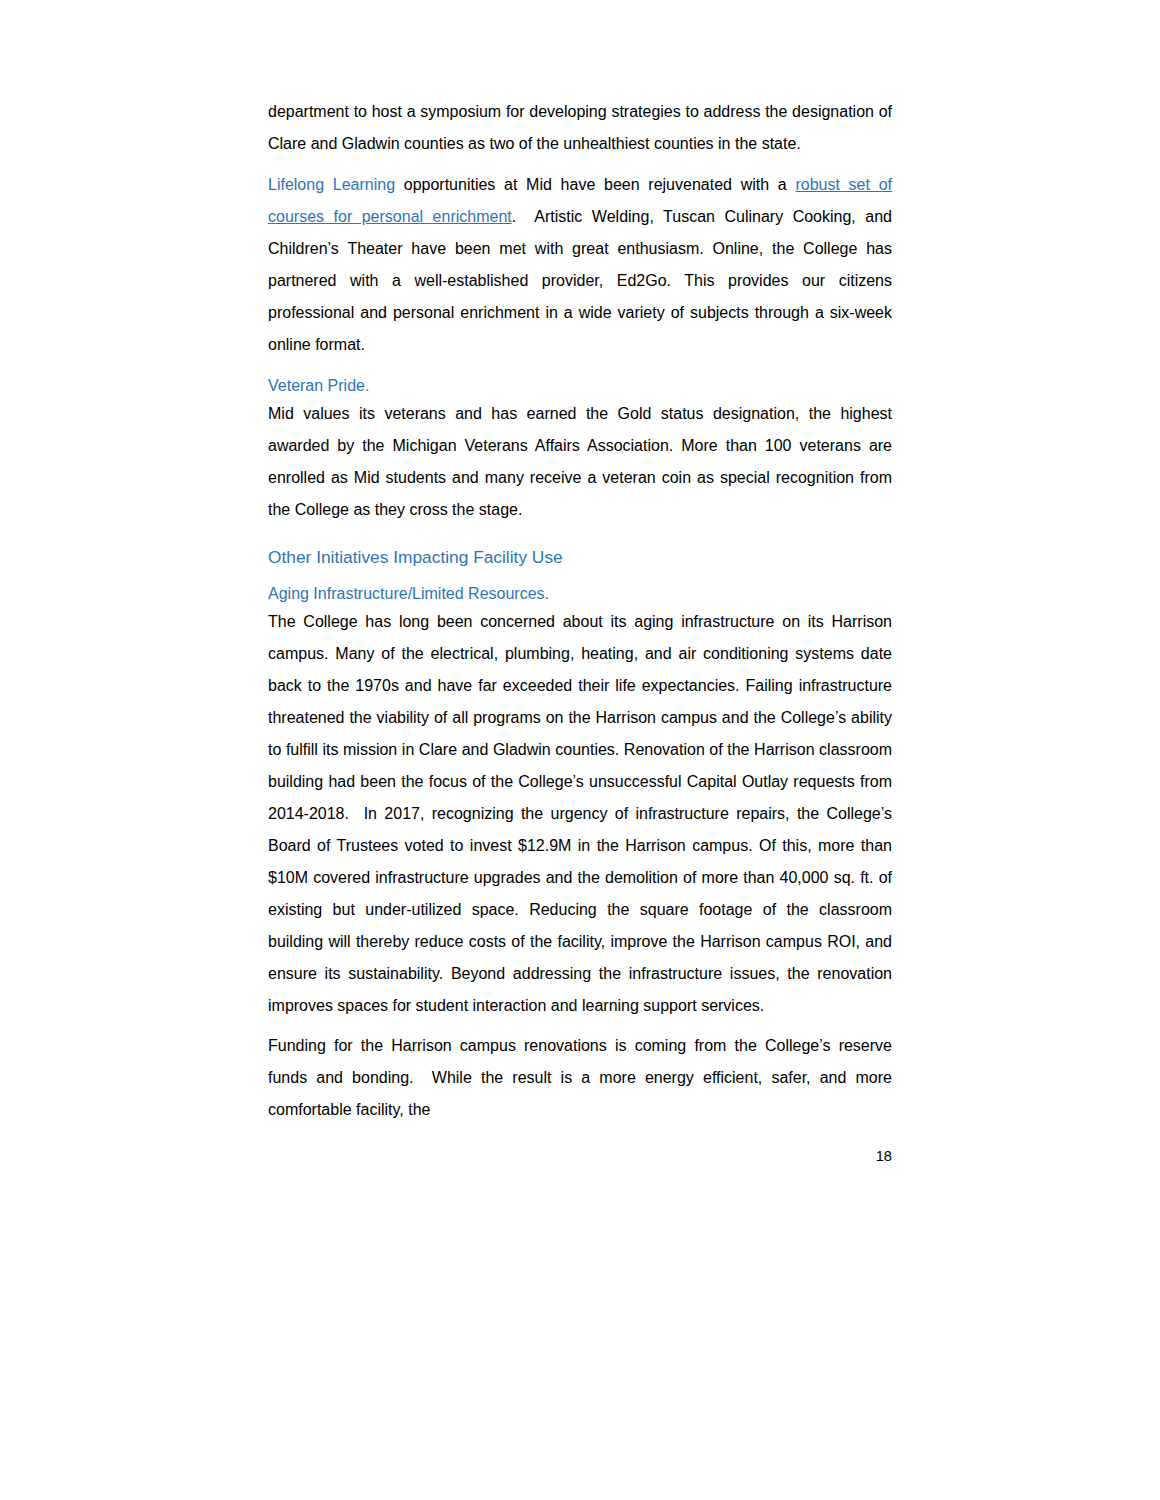department to host a symposium for developing strategies to address the designation of Clare and Gladwin counties as two of the unhealthiest counties in the state.
Lifelong Learning opportunities at Mid have been rejuvenated with a robust set of courses for personal enrichment. Artistic Welding, Tuscan Culinary Cooking, and Children’s Theater have been met with great enthusiasm. Online, the College has partnered with a well-established provider, Ed2Go. This provides our citizens professional and personal enrichment in a wide variety of subjects through a six-week online format.
Veteran Pride.
Mid values its veterans and has earned the Gold status designation, the highest awarded by the Michigan Veterans Affairs Association. More than 100 veterans are enrolled as Mid students and many receive a veteran coin as special recognition from the College as they cross the stage.
Other Initiatives Impacting Facility Use
Aging Infrastructure/Limited Resources.
The College has long been concerned about its aging infrastructure on its Harrison campus. Many of the electrical, plumbing, heating, and air conditioning systems date back to the 1970s and have far exceeded their life expectancies. Failing infrastructure threatened the viability of all programs on the Harrison campus and the College’s ability to fulfill its mission in Clare and Gladwin counties. Renovation of the Harrison classroom building had been the focus of the College’s unsuccessful Capital Outlay requests from 2014-2018. In 2017, recognizing the urgency of infrastructure repairs, the College’s Board of Trustees voted to invest $12.9M in the Harrison campus. Of this, more than $10M covered infrastructure upgrades and the demolition of more than 40,000 sq. ft. of existing but under-utilized space. Reducing the square footage of the classroom building will thereby reduce costs of the facility, improve the Harrison campus ROI, and ensure its sustainability. Beyond addressing the infrastructure issues, the renovation improves spaces for student interaction and learning support services.
Funding for the Harrison campus renovations is coming from the College’s reserve funds and bonding. While the result is a more energy efficient, safer, and more comfortable facility, the
18